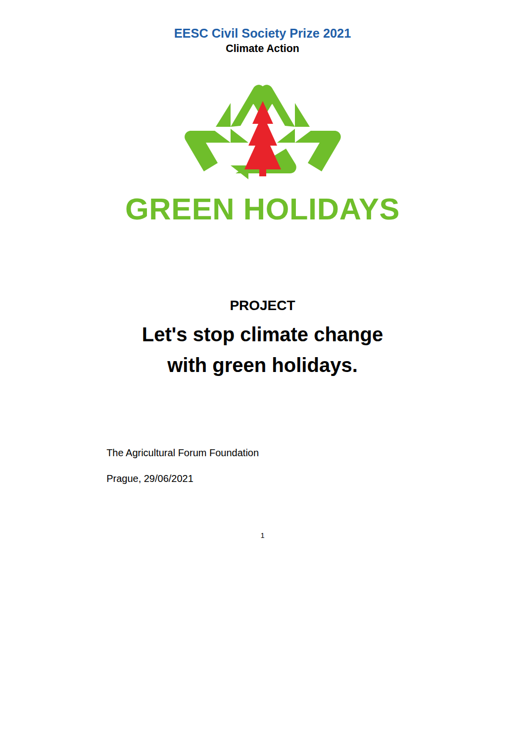EESC Civil Society Prize 2021
Climate Action
GREEN HOLIDAYS
PROJECT
Let's stop climate change
with green holidays.
The Agricultural Forum Foundation
Prague, 29/06/2021
1